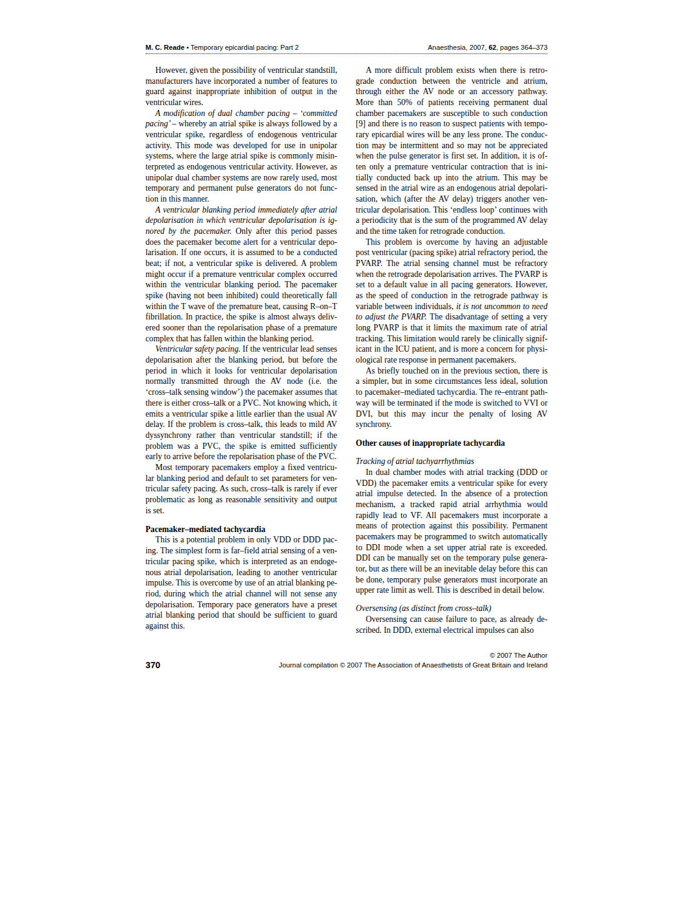M. C. Reade • Temporary epicardial pacing: Part 2
Anaesthesia, 2007, 62, pages 364–373
However, given the possibility of ventricular standstill, manufacturers have incorporated a number of features to guard against inappropriate inhibition of output in the ventricular wires.
A modification of dual chamber pacing – ‘committed pacing’ – whereby an atrial spike is always followed by a ventricular spike, regardless of endogenous ventricular activity. This mode was developed for use in unipolar systems, where the large atrial spike is commonly misinterpreted as endogenous ventricular activity. However, as unipolar dual chamber systems are now rarely used, most temporary and permanent pulse generators do not function in this manner.
A ventricular blanking period immediately after atrial depolarisation in which ventricular depolarisation is ignored by the pacemaker. Only after this period passes does the pacemaker become alert for a ventricular depolarisation. If one occurs, it is assumed to be a conducted beat; if not, a ventricular spike is delivered. A problem might occur if a premature ventricular complex occurred within the ventricular blanking period. The pacemaker spike (having not been inhibited) could theoretically fall within the T wave of the premature beat, causing R–on–T fibrillation. In practice, the spike is almost always delivered sooner than the repolarisation phase of a premature complex that has fallen within the blanking period.
Ventricular safety pacing. If the ventricular lead senses depolarisation after the blanking period, but before the period in which it looks for ventricular depolarisation normally transmitted through the AV node (i.e. the ‘cross–talk sensing window’) the pacemaker assumes that there is either cross–talk or a PVC. Not knowing which, it emits a ventricular spike a little earlier than the usual AV delay. If the problem is cross–talk, this leads to mild AV dyssynchrony rather than ventricular standstill; if the problem was a PVC, the spike is emitted sufficiently early to arrive before the repolarisation phase of the PVC.
Most temporary pacemakers employ a fixed ventricular blanking period and default to set parameters for ventricular safety pacing. As such, cross–talk is rarely if ever problematic as long as reasonable sensitivity and output is set.
Pacemaker–mediated tachycardia
This is a potential problem in only VDD or DDD pacing. The simplest form is far–field atrial sensing of a ventricular pacing spike, which is interpreted as an endogenous atrial depolarisation, leading to another ventricular impulse. This is overcome by use of an atrial blanking period, during which the atrial channel will not sense any depolarisation. Temporary pace generators have a preset atrial blanking period that should be sufficient to guard against this.
A more difficult problem exists when there is retrograde conduction between the ventricle and atrium, through either the AV node or an accessory pathway. More than 50% of patients receiving permanent dual chamber pacemakers are susceptible to such conduction [9] and there is no reason to suspect patients with temporary epicardial wires will be any less prone. The conduction may be intermittent and so may not be appreciated when the pulse generator is first set. In addition, it is often only a premature ventricular contraction that is initially conducted back up into the atrium. This may be sensed in the atrial wire as an endogenous atrial depolarisation, which (after the AV delay) triggers another ventricular depolarisation. This ‘endless loop’ continues with a periodicity that is the sum of the programmed AV delay and the time taken for retrograde conduction.
This problem is overcome by having an adjustable post ventricular (pacing spike) atrial refractory period, the PVARP. The atrial sensing channel must be refractory when the retrograde depolarisation arrives. The PVARP is set to a default value in all pacing generators. However, as the speed of conduction in the retrograde pathway is variable between individuals, it is not uncommon to need to adjust the PVARP. The disadvantage of setting a very long PVARP is that it limits the maximum rate of atrial tracking. This limitation would rarely be clinically significant in the ICU patient, and is more a concern for physiological rate response in permanent pacemakers.
As briefly touched on in the previous section, there is a simpler, but in some circumstances less ideal, solution to pacemaker–mediated tachycardia. The re–entrant pathway will be terminated if the mode is switched to VVI or DVI, but this may incur the penalty of losing AV synchrony.
Other causes of inappropriate tachycardia
Tracking of atrial tachyarrhythmias
In dual chamber modes with atrial tracking (DDD or VDD) the pacemaker emits a ventricular spike for every atrial impulse detected. In the absence of a protection mechanism, a tracked rapid atrial arrhythmia would rapidly lead to VF. All pacemakers must incorporate a means of protection against this possibility. Permanent pacemakers may be programmed to switch automatically to DDI mode when a set upper atrial rate is exceeded. DDI can be manually set on the temporary pulse generator, but as there will be an inevitable delay before this can be done, temporary pulse generators must incorporate an upper rate limit as well. This is described in detail below.
Oversensing (as distinct from cross–talk)
Oversensing can cause failure to pace, as already described. In DDD, external electrical impulses can also
370
© 2007 The Author
Journal compilation © 2007 The Association of Anaesthetists of Great Britain and Ireland